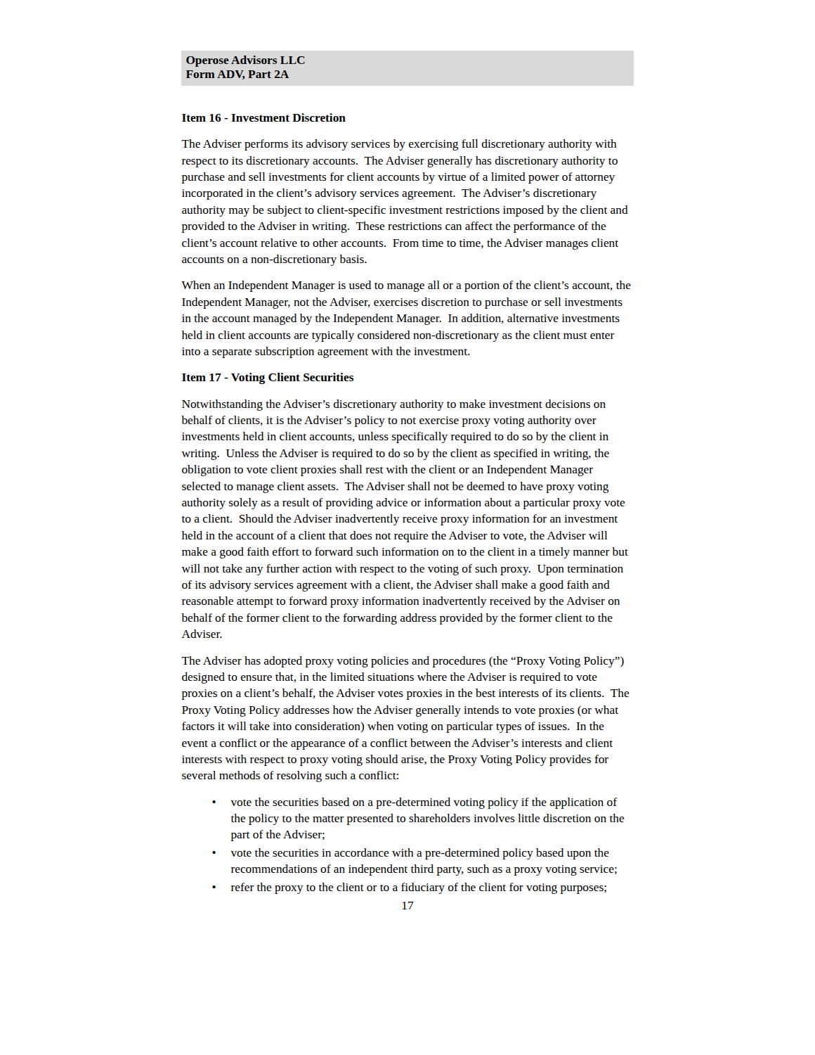Operose Advisors LLC
Form ADV, Part 2A
Item 16 - Investment Discretion
The Adviser performs its advisory services by exercising full discretionary authority with respect to its discretionary accounts. The Adviser generally has discretionary authority to purchase and sell investments for client accounts by virtue of a limited power of attorney incorporated in the client’s advisory services agreement. The Adviser’s discretionary authority may be subject to client-specific investment restrictions imposed by the client and provided to the Adviser in writing. These restrictions can affect the performance of the client’s account relative to other accounts. From time to time, the Adviser manages client accounts on a non-discretionary basis.
When an Independent Manager is used to manage all or a portion of the client’s account, the Independent Manager, not the Adviser, exercises discretion to purchase or sell investments in the account managed by the Independent Manager. In addition, alternative investments held in client accounts are typically considered non-discretionary as the client must enter into a separate subscription agreement with the investment.
Item 17 - Voting Client Securities
Notwithstanding the Adviser’s discretionary authority to make investment decisions on behalf of clients, it is the Adviser’s policy to not exercise proxy voting authority over investments held in client accounts, unless specifically required to do so by the client in writing. Unless the Adviser is required to do so by the client as specified in writing, the obligation to vote client proxies shall rest with the client or an Independent Manager selected to manage client assets. The Adviser shall not be deemed to have proxy voting authority solely as a result of providing advice or information about a particular proxy vote to a client. Should the Adviser inadvertently receive proxy information for an investment held in the account of a client that does not require the Adviser to vote, the Adviser will make a good faith effort to forward such information on to the client in a timely manner but will not take any further action with respect to the voting of such proxy. Upon termination of its advisory services agreement with a client, the Adviser shall make a good faith and reasonable attempt to forward proxy information inadvertently received by the Adviser on behalf of the former client to the forwarding address provided by the former client to the Adviser.
The Adviser has adopted proxy voting policies and procedures (the “Proxy Voting Policy”) designed to ensure that, in the limited situations where the Adviser is required to vote proxies on a client’s behalf, the Adviser votes proxies in the best interests of its clients. The Proxy Voting Policy addresses how the Adviser generally intends to vote proxies (or what factors it will take into consideration) when voting on particular types of issues. In the event a conflict or the appearance of a conflict between the Adviser’s interests and client interests with respect to proxy voting should arise, the Proxy Voting Policy provides for several methods of resolving such a conflict:
vote the securities based on a pre-determined voting policy if the application of the policy to the matter presented to shareholders involves little discretion on the part of the Adviser;
vote the securities in accordance with a pre-determined policy based upon the recommendations of an independent third party, such as a proxy voting service;
refer the proxy to the client or to a fiduciary of the client for voting purposes;
17